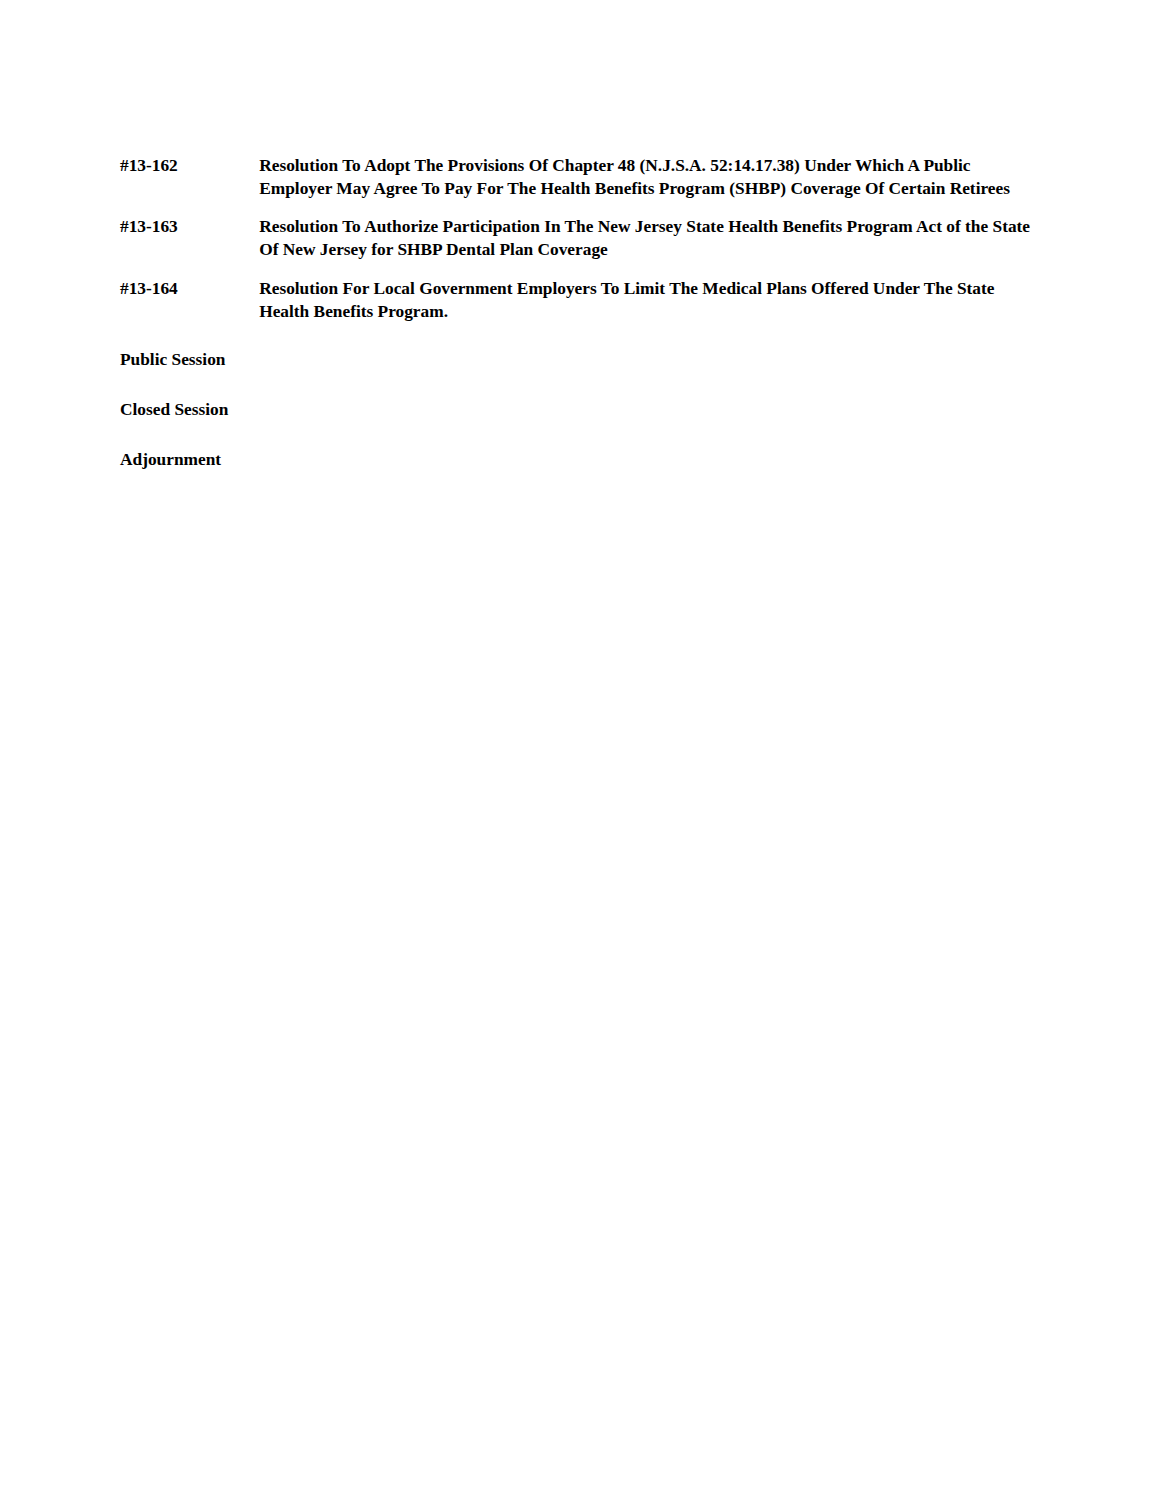| #13-162 | Resolution To Adopt The Provisions Of Chapter 48 (N.J.S.A. 52:14.17.38) Under Which A Public Employer May Agree To Pay For The Health Benefits Program (SHBP) Coverage Of Certain Retirees |
| #13-163 | Resolution To Authorize Participation In The New Jersey State Health Benefits Program Act of the State Of New Jersey for SHBP Dental Plan Coverage |
| #13-164 | Resolution For Local Government Employers To Limit The Medical Plans Offered Under The State Health Benefits Program. |
Public Session
Closed Session
Adjournment